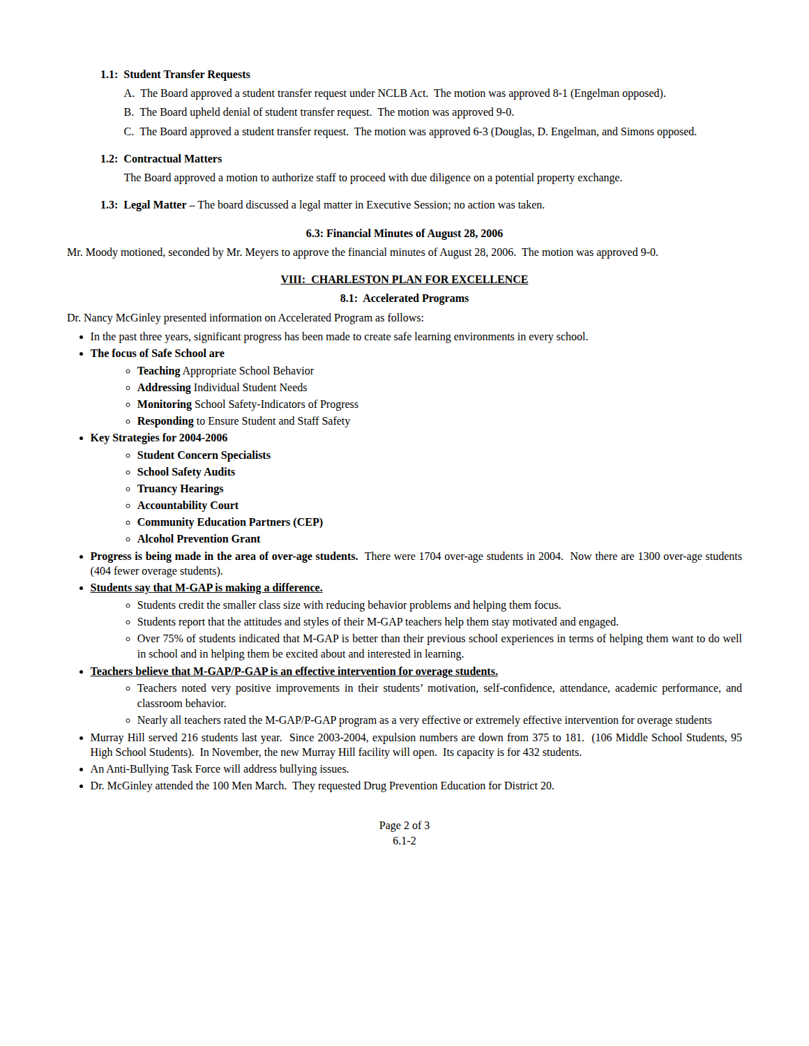1.1: Student Transfer Requests
A. The Board approved a student transfer request under NCLB Act. The motion was approved 8-1 (Engelman opposed).
B. The Board upheld denial of student transfer request. The motion was approved 9-0.
C. The Board approved a student transfer request. The motion was approved 6-3 (Douglas, D. Engelman, and Simons opposed.
1.2: Contractual Matters
The Board approved a motion to authorize staff to proceed with due diligence on a potential property exchange.
1.3: Legal Matter – The board discussed a legal matter in Executive Session; no action was taken.
6.3: Financial Minutes of August 28, 2006
Mr. Moody motioned, seconded by Mr. Meyers to approve the financial minutes of August 28, 2006. The motion was approved 9-0.
VIII: CHARLESTON PLAN FOR EXCELLENCE
8.1: Accelerated Programs
Dr. Nancy McGinley presented information on Accelerated Program as follows:
In the past three years, significant progress has been made to create safe learning environments in every school.
The focus of Safe School are
Teaching Appropriate School Behavior
Addressing Individual Student Needs
Monitoring School Safety-Indicators of Progress
Responding to Ensure Student and Staff Safety
Key Strategies for 2004-2006
Student Concern Specialists
School Safety Audits
Truancy Hearings
Accountability Court
Community Education Partners (CEP)
Alcohol Prevention Grant
Progress is being made in the area of over-age students. There were 1704 over-age students in 2004. Now there are 1300 over-age students (404 fewer overage students).
Students say that M-GAP is making a difference.
Students credit the smaller class size with reducing behavior problems and helping them focus.
Students report that the attitudes and styles of their M-GAP teachers help them stay motivated and engaged.
Over 75% of students indicated that M-GAP is better than their previous school experiences in terms of helping them want to do well in school and in helping them be excited about and interested in learning.
Teachers believe that M-GAP/P-GAP is an effective intervention for overage students.
Teachers noted very positive improvements in their students’ motivation, self-confidence, attendance, academic performance, and classroom behavior.
Nearly all teachers rated the M-GAP/P-GAP program as a very effective or extremely effective intervention for overage students
Murray Hill served 216 students last year. Since 2003-2004, expulsion numbers are down from 375 to 181. (106 Middle School Students, 95 High School Students). In November, the new Murray Hill facility will open. Its capacity is for 432 students.
An Anti-Bullying Task Force will address bullying issues.
Dr. McGinley attended the 100 Men March. They requested Drug Prevention Education for District 20.
Page 2 of 3
6.1-2